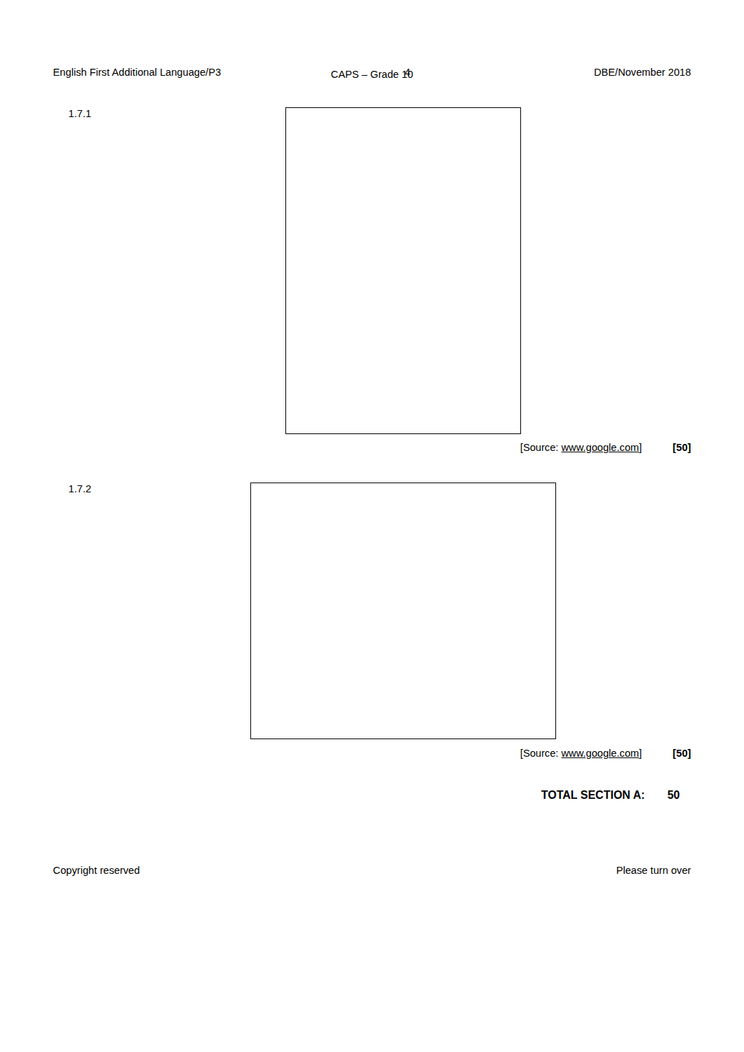English First Additional Language/P3
4
DBE/November 2018
CAPS – Grade 10
1.7.1
[Source: www.google.com]
[50]
1.7.2
[Source: www.google.com]
[50]
TOTAL SECTION A: 50
Copyright reserved
Please turn over